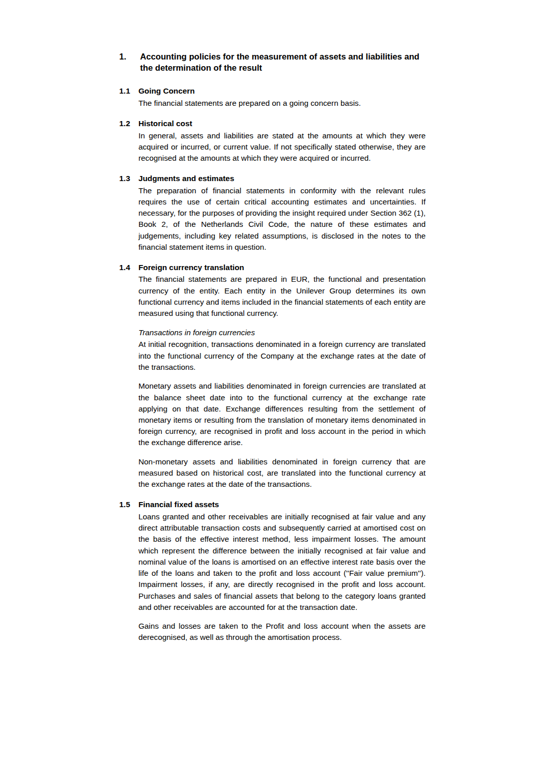1. Accounting policies for the measurement of assets and liabilities and the determination of the result
1.1 Going Concern
The financial statements are prepared on a going concern basis.
1.2 Historical cost
In general, assets and liabilities are stated at the amounts at which they were acquired or incurred, or current value. If not specifically stated otherwise, they are recognised at the amounts at which they were acquired or incurred.
1.3 Judgments and estimates
The preparation of financial statements in conformity with the relevant rules requires the use of certain critical accounting estimates and uncertainties. If necessary, for the purposes of providing the insight required under Section 362 (1), Book 2, of the Netherlands Civil Code, the nature of these estimates and judgements, including key related assumptions, is disclosed in the notes to the financial statement items in question.
1.4 Foreign currency translation
The financial statements are prepared in EUR, the functional and presentation currency of the entity. Each entity in the Unilever Group determines its own functional currency and items included in the financial statements of each entity are measured using that functional currency.
Transactions in foreign currencies
At initial recognition, transactions denominated in a foreign currency are translated into the functional currency of the Company at the exchange rates at the date of the transactions.
Monetary assets and liabilities denominated in foreign currencies are translated at the balance sheet date into to the functional currency at the exchange rate applying on that date. Exchange differences resulting from the settlement of monetary items or resulting from the translation of monetary items denominated in foreign currency, are recognised in profit and loss account in the period in which the exchange difference arise.
Non-monetary assets and liabilities denominated in foreign currency that are measured based on historical cost, are translated into the functional currency at the exchange rates at the date of the transactions.
1.5 Financial fixed assets
Loans granted and other receivables are initially recognised at fair value and any direct attributable transaction costs and subsequently carried at amortised cost on the basis of the effective interest method, less impairment losses. The amount which represent the difference between the initially recognised at fair value and nominal value of the loans is amortised on an effective interest rate basis over the life of the loans and taken to the profit and loss account (''Fair value premium''). Impairment losses, if any, are directly recognised in the profit and loss account. Purchases and sales of financial assets that belong to the category loans granted and other receivables are accounted for at the transaction date.
Gains and losses are taken to the Profit and loss account when the assets are derecognised, as well as through the amortisation process.